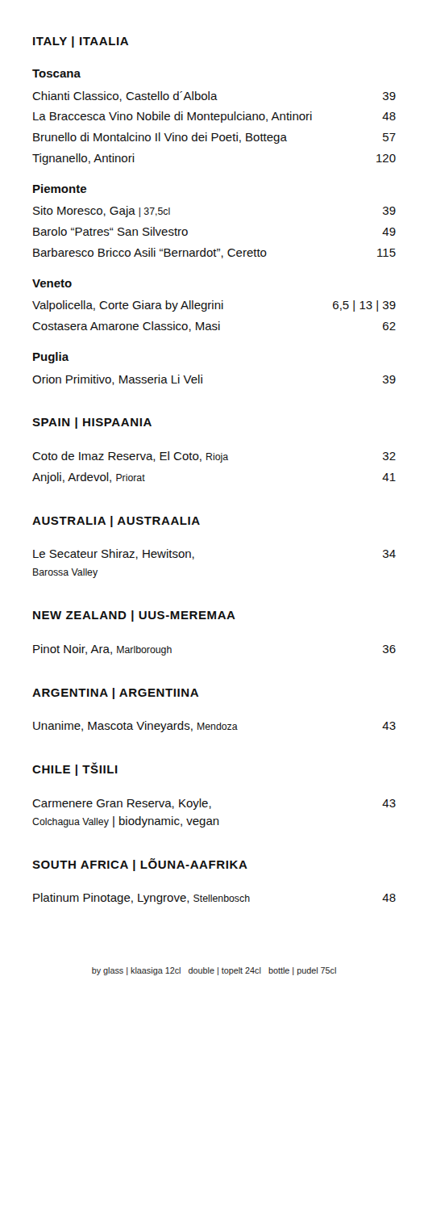Italy | Itaalia
Toscana
| Chianti Classico, Castello d´Albola | 39 |
| La Braccesca Vino Nobile di Montepulciano, Antinori | 48 |
| Brunello di Montalcino Il Vino dei Poeti, Bottega | 57 |
| Tignanello, Antinori | 120 |
Piemonte
| Sito Moresco, Gaja / 37,5cl | 39 |
| Barolo “Patres“ San Silvestro | 49 |
| Barbaresco Bricco Asili “Bernardot”, Ceretto | 115 |
Veneto
| Valpolicella, Corte Giara by Allegrini | 6,5 / 13 / 39 |
| Costasera Amarone Classico, Masi | 62 |
Puglia
| Orion Primitivo, Masseria Li Veli | 39 |
Spain | Hispaania
| Coto de Imaz Reserva, El Coto, Rioja | 32 |
| Anjoli, Ardevol, Priorat | 41 |
Australia | Austraalia
| Le Secateur Shiraz, Hewitson, Barossa Valley | 34 |
New Zealand | Uus-Meremaa
| Pinot Noir, Ara, Marlborough | 36 |
Argentina | Argentiina
| Unanime, Mascota Vineyards, Mendoza | 43 |
Chile | Tšiili
| Carmenere Gran Reserva, Koyle, Colchagua Valley / biodynamic, vegan | 43 |
South Africa | Lõuna-Aafrika
| Platinum Pinotage, Lyngrove, Stellenbosch | 48 |
by glass | klaasiga 12cl double | topelt 24cl bottle | pudel 75cl